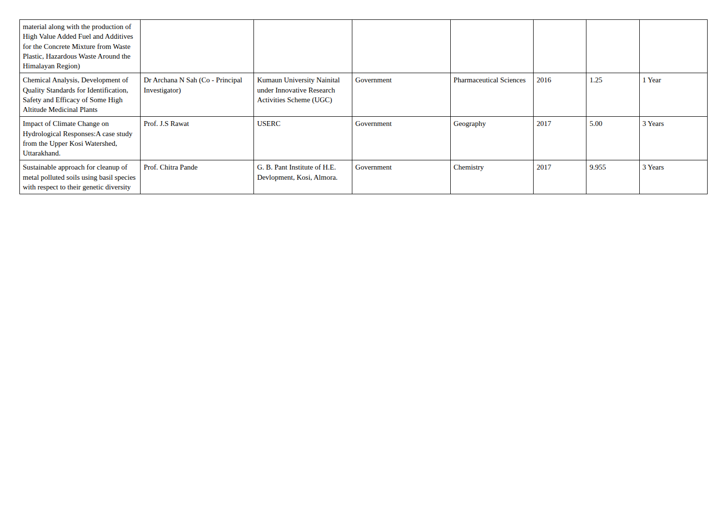| material along with the production of High Value Added Fuel and Additives for the Concrete Mixture from Waste Plastic, Hazardous Waste Around the Himalayan Region) | | | | | | | |
| Chemical Analysis, Development of Quality Standards for Identification, Safety and Efficacy of Some High Altitude Medicinal Plants | Dr Archana N Sah (Co - Principal Investigator) | Kumaun University Nainital under Innovative Research Activities Scheme (UGC) | Government | Pharmaceutical Sciences | 2016 | 1.25 | 1 Year |
| Impact of Climate Change on Hydrological Responses:A case study from the Upper Kosi Watershed, Uttarakhand. | Prof. J.S Rawat | USERC | Government | Geography | 2017 | 5.00 | 3 Years |
| Sustainable approach for cleanup of metal polluted soils using basil species with respect to their genetic diversity | Prof. Chitra Pande | G. B. Pant Institute of H.E. Devlopment, Kosi, Almora. | Government | Chemistry | 2017 | 9.955 | 3 Years |